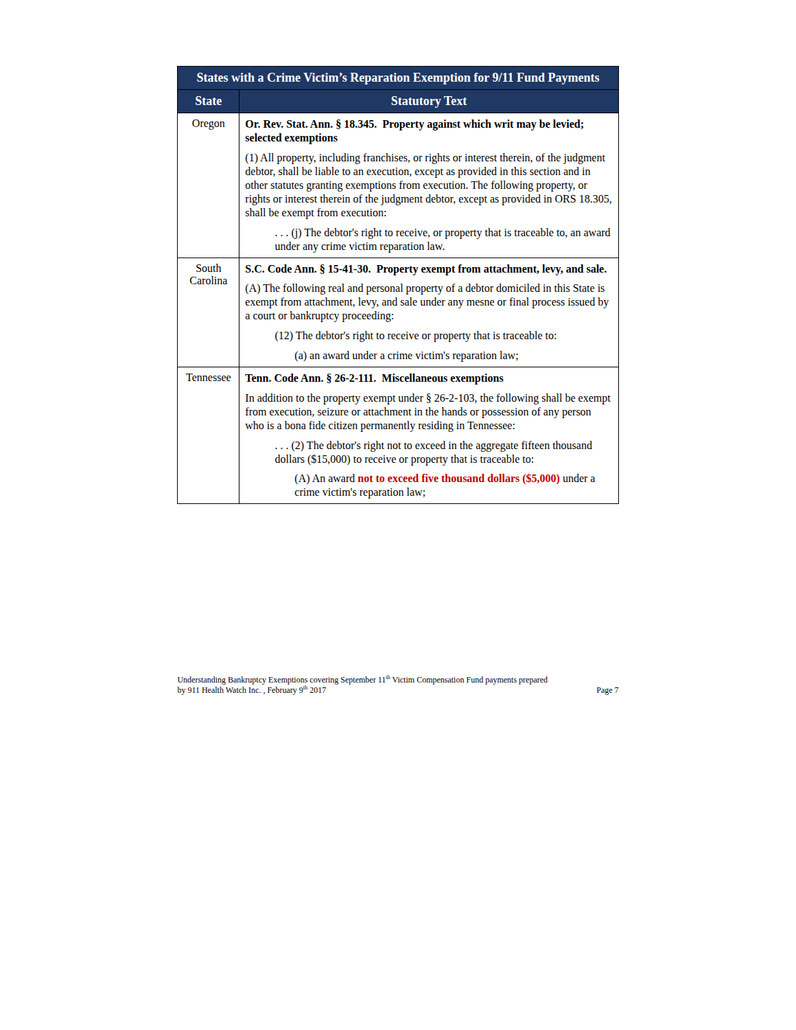| States with a Crime Victim’s Reparation Exemption for 9/11 Fund Payments |
| --- |
| State | Statutory Text |
| Oregon | Or. Rev. Stat. Ann. § 18.345. Property against which writ may be levied; selected exemptions (1) All property, including franchises, or rights or interest therein, of the judgment debtor, shall be liable to an execution, except as provided in this section and in other statutes granting exemptions from execution. The following property, or rights or interest therein of the judgment debtor, except as provided in ORS 18.305, shall be exempt from execution: . . . (j) The debtor's right to receive, or property that is traceable to, an award under any crime victim reparation law. |
| South Carolina | S.C. Code Ann. § 15-41-30. Property exempt from attachment, levy, and sale. (A) The following real and personal property of a debtor domiciled in this State is exempt from attachment, levy, and sale under any mesne or final process issued by a court or bankruptcy proceeding: (12) The debtor's right to receive or property that is traceable to: (a) an award under a crime victim's reparation law; |
| Tennessee | Tenn. Code Ann. § 26-2-111. Miscellaneous exemptions In addition to the property exempt under § 26-2-103, the following shall be exempt from execution, seizure or attachment in the hands or possession of any person who is a bona fide citizen permanently residing in Tennessee: . . . (2) The debtor's right not to exceed in the aggregate fifteen thousand dollars ($15,000) to receive or property that is traceable to: (A) An award not to exceed five thousand dollars ($5,000) under a crime victim's reparation law; |
Understanding Bankruptcy Exemptions covering September 11th Victim Compensation Fund payments prepared by 911 Health Watch Inc. , February 9th 2017
Page 7